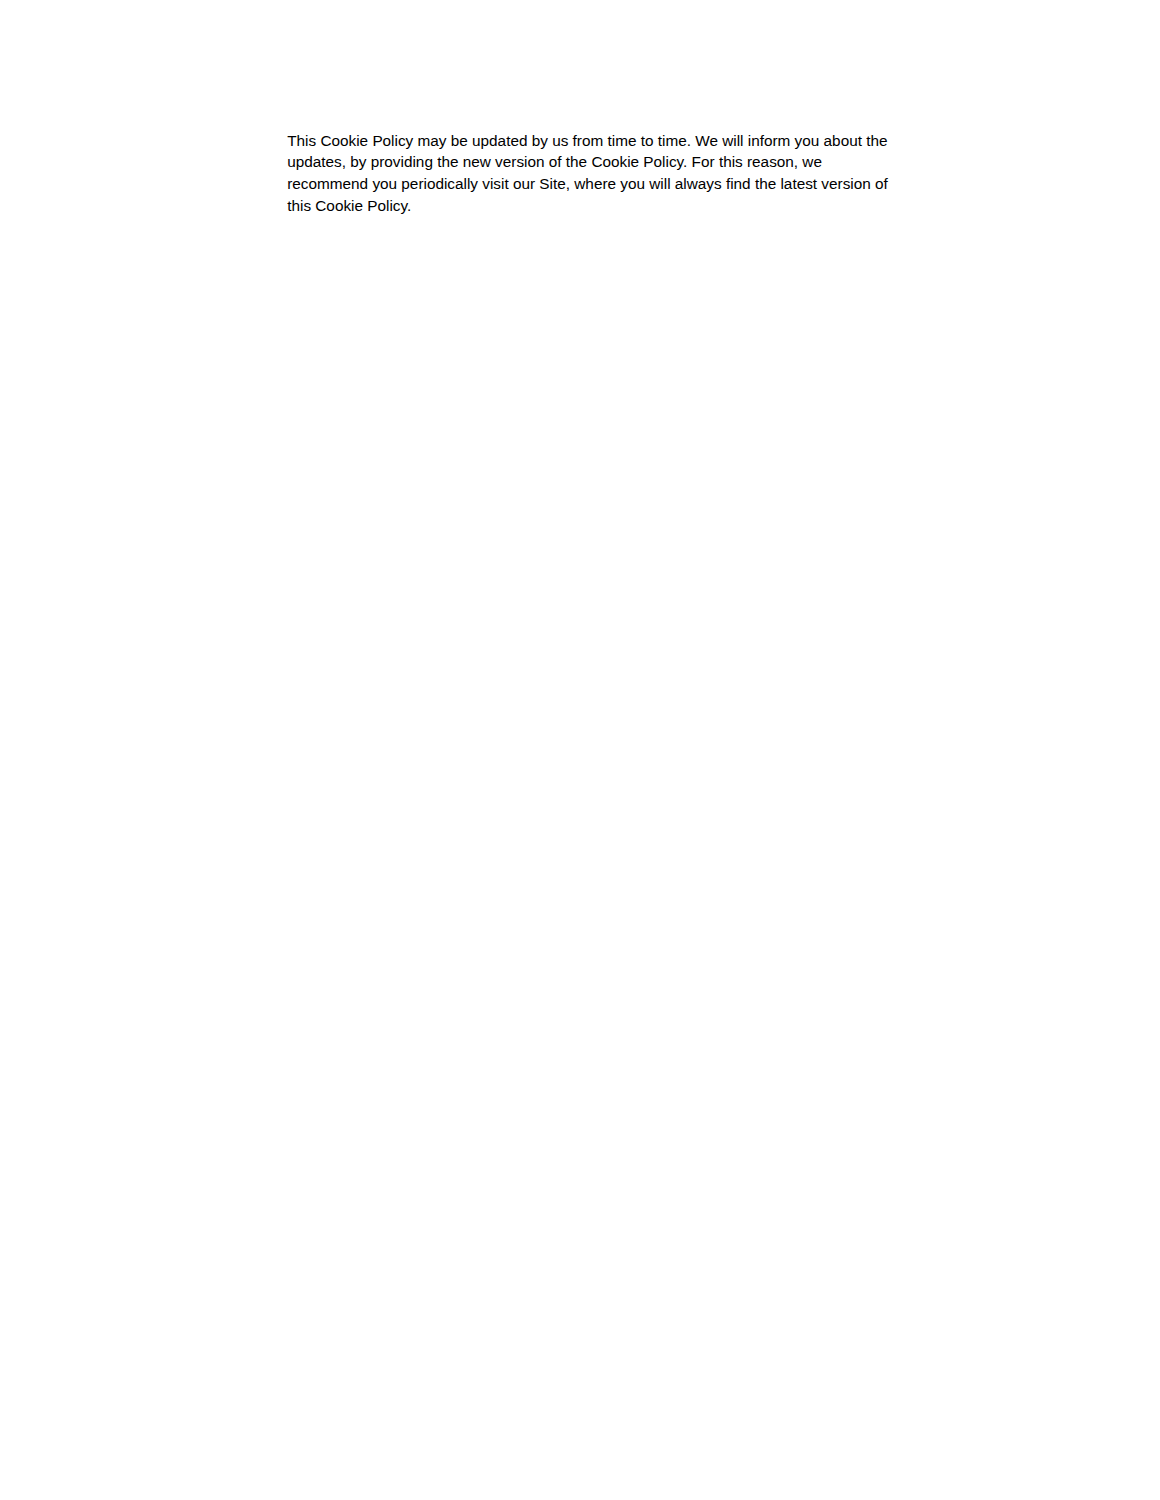This Cookie Policy may be updated by us from time to time. We will inform you about the updates, by providing the new version of the Cookie Policy. For this reason, we recommend you periodically visit our Site, where you will always find the latest version of this Cookie Policy.